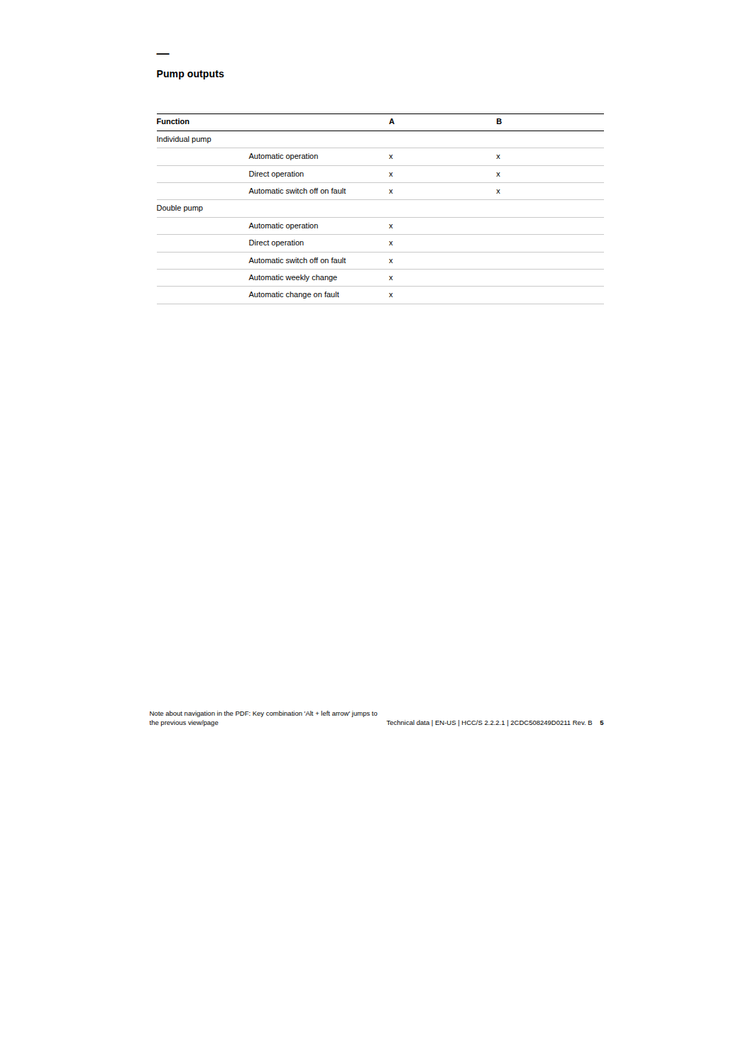—
Pump outputs
| Function | A | B |
| --- | --- | --- |
| Individual pump | | |
| Automatic operation | x | x |
| Direct operation | x | x |
| Automatic switch off on fault | x | x |
| Double pump | | |
| Automatic operation | x | |
| Direct operation | x | |
| Automatic switch off on fault | x | |
| Automatic weekly change | x | |
| Automatic change on fault | x | |
Note about navigation in the PDF: Key combination 'Alt + left arrow' jumps to the previous view/page
Technical data | EN-US | HCC/S 2.2.2.1 | 2CDC508249D0211 Rev. B 5